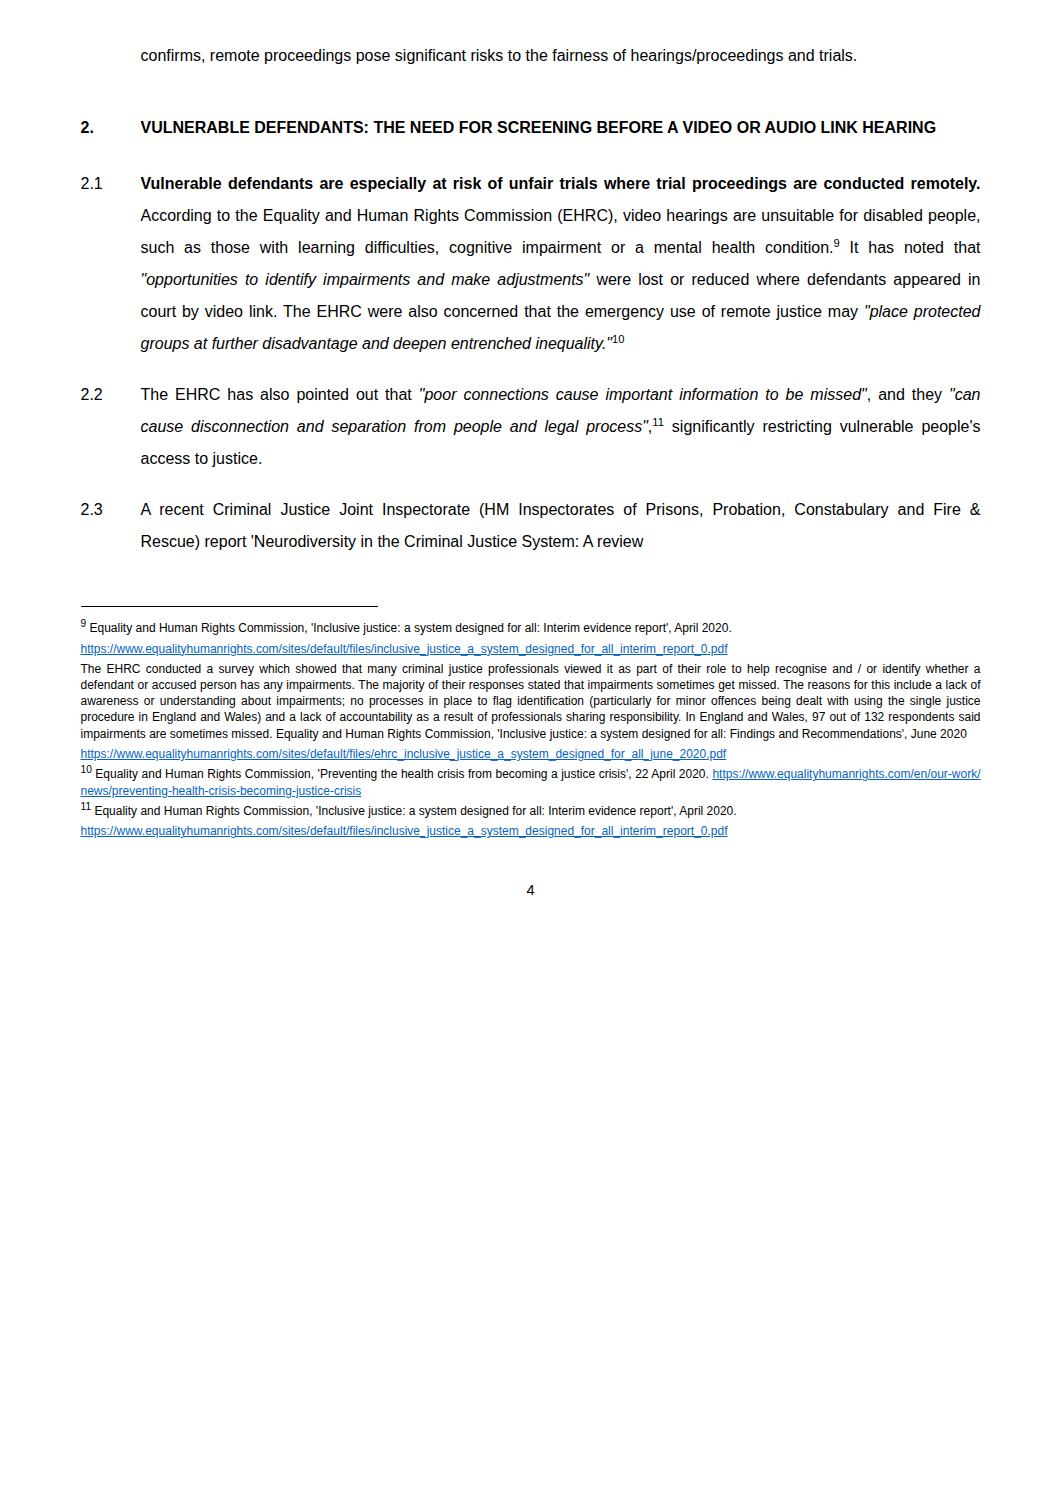confirms, remote proceedings pose significant risks to the fairness of hearings/proceedings and trials.
2. VULNERABLE DEFENDANTS: THE NEED FOR SCREENING BEFORE A VIDEO OR AUDIO LINK HEARING
2.1
Vulnerable defendants are especially at risk of unfair trials where trial proceedings are conducted remotely. According to the Equality and Human Rights Commission (EHRC), video hearings are unsuitable for disabled people, such as those with learning difficulties, cognitive impairment or a mental health condition.9 It has noted that "opportunities to identify impairments and make adjustments" were lost or reduced where defendants appeared in court by video link. The EHRC were also concerned that the emergency use of remote justice may "place protected groups at further disadvantage and deepen entrenched inequality."10
2.2
The EHRC has also pointed out that "poor connections cause important information to be missed", and they "can cause disconnection and separation from people and legal process",11 significantly restricting vulnerable people's access to justice.
2.3
A recent Criminal Justice Joint Inspectorate (HM Inspectorates of Prisons, Probation, Constabulary and Fire & Rescue) report 'Neurodiversity in the Criminal Justice System: A review
9 Equality and Human Rights Commission, 'Inclusive justice: a system designed for all: Interim evidence report', April 2020.
https://www.equalityhumanrights.com/sites/default/files/inclusive_justice_a_system_designed_for_all_interim_report_0.pdf
The EHRC conducted a survey which showed that many criminal justice professionals viewed it as part of their role to help recognise and / or identify whether a defendant or accused person has any impairments. The majority of their responses stated that impairments sometimes get missed. The reasons for this include a lack of awareness or understanding about impairments; no processes in place to flag identification (particularly for minor offences being dealt with using the single justice procedure in England and Wales) and a lack of accountability as a result of professionals sharing responsibility. In England and Wales, 97 out of 132 respondents said impairments are sometimes missed. Equality and Human Rights Commission, 'Inclusive justice: a system designed for all: Findings and Recommendations', June 2020
https://www.equalityhumanrights.com/sites/default/files/ehrc_inclusive_justice_a_system_designed_for_all_june_2020.pdf
10 Equality and Human Rights Commission, 'Preventing the health crisis from becoming a justice crisis', 22 April 2020. https://www.equalityhumanrights.com/en/our-work/news/preventing-health-crisis-becoming-justice-crisis
11 Equality and Human Rights Commission, 'Inclusive justice: a system designed for all: Interim evidence report', April 2020.
https://www.equalityhumanrights.com/sites/default/files/inclusive_justice_a_system_designed_for_all_interim_report_0.pdf
4